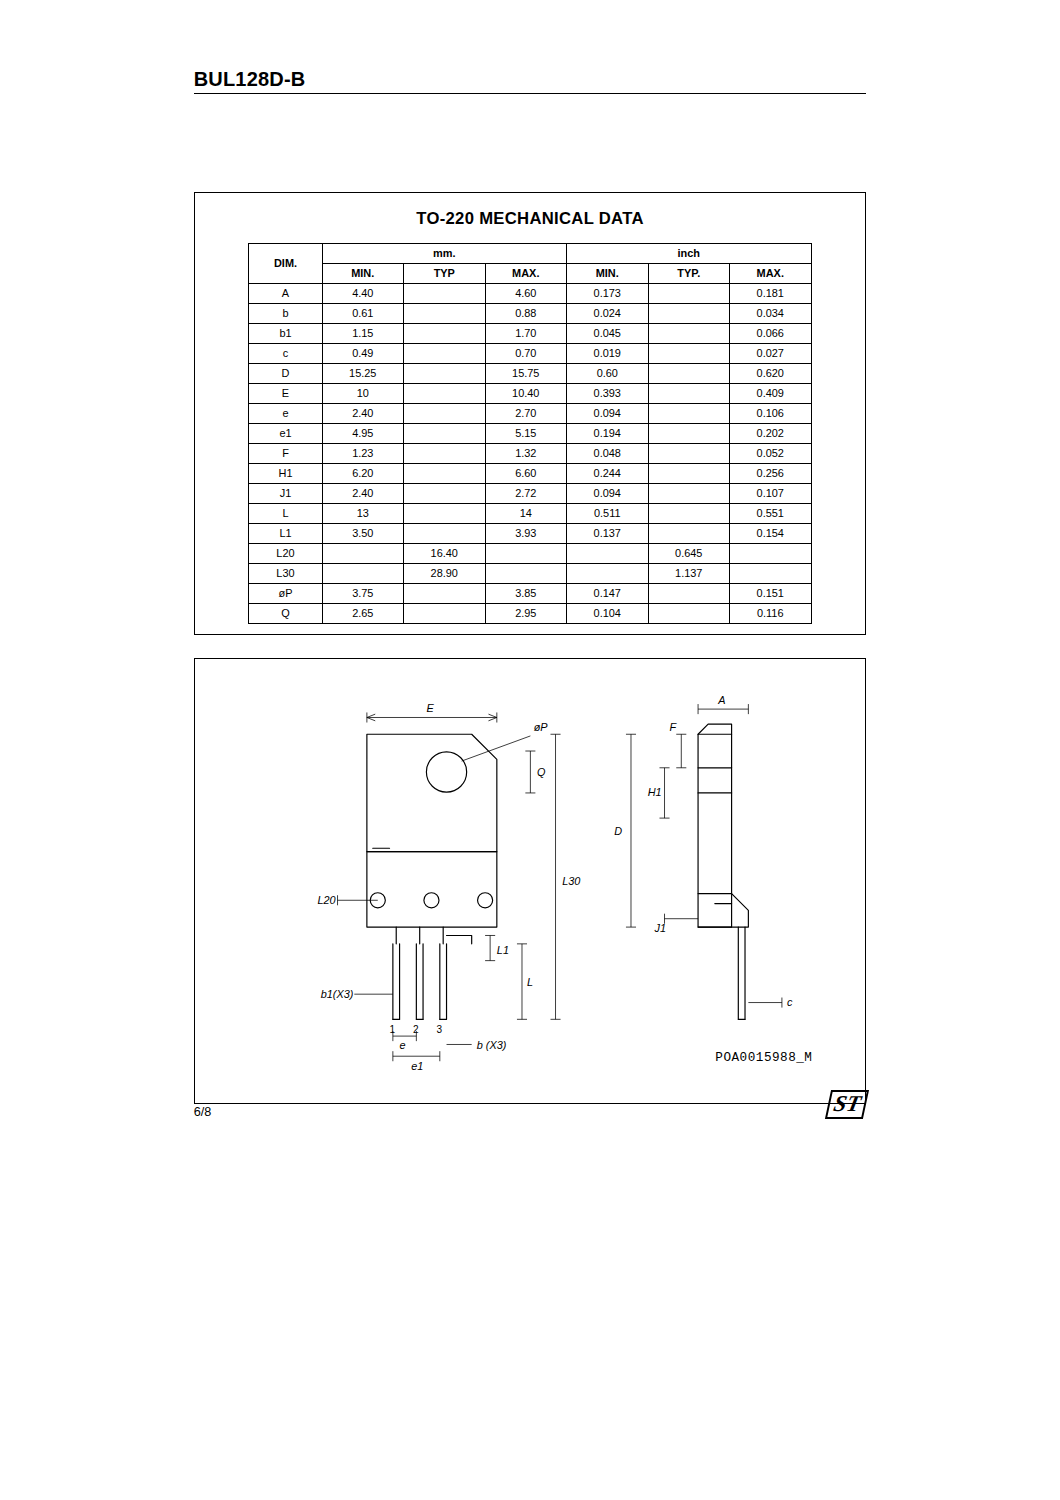BUL128D-B
TO-220 MECHANICAL DATA
| DIM. | mm. | inch |
| --- | --- | --- |
| MIN. | TYP | MAX. | MIN. | TYP. | MAX. |
| A | 4.40 | | 4.60 | 0.173 | | 0.181 |
| b | 0.61 | | 0.88 | 0.024 | | 0.034 |
| b1 | 1.15 | | 1.70 | 0.045 | | 0.066 |
| c | 0.49 | | 0.70 | 0.019 | | 0.027 |
| D | 15.25 | | 15.75 | 0.60 | | 0.620 |
| E | 10 | | 10.40 | 0.393 | | 0.409 |
| e | 2.40 | | 2.70 | 0.094 | | 0.106 |
| e1 | 4.95 | | 5.15 | 0.194 | | 0.202 |
| F | 1.23 | | 1.32 | 0.048 | | 0.052 |
| H1 | 6.20 | | 6.60 | 0.244 | | 0.256 |
| J1 | 2.40 | | 2.72 | 0.094 | | 0.107 |
| L | 13 | | 14 | 0.511 | | 0.551 |
| L1 | 3.50 | | 3.93 | 0.137 | | 0.154 |
| L20 | | 16.40 | | | 0.645 | |
| L30 | | 28.90 | | | 1.137 | |
| øP | 3.75 | | 3.85 | 0.147 | | 0.151 |
| Q | 2.65 | | 2.95 | 0.104 | | 0.116 |
E øP Q L30 L20 L1 L e e1 b (X3) b1(X3) A F H1 D J1 c 1 2 3
POA0015988_M
6/8
ST